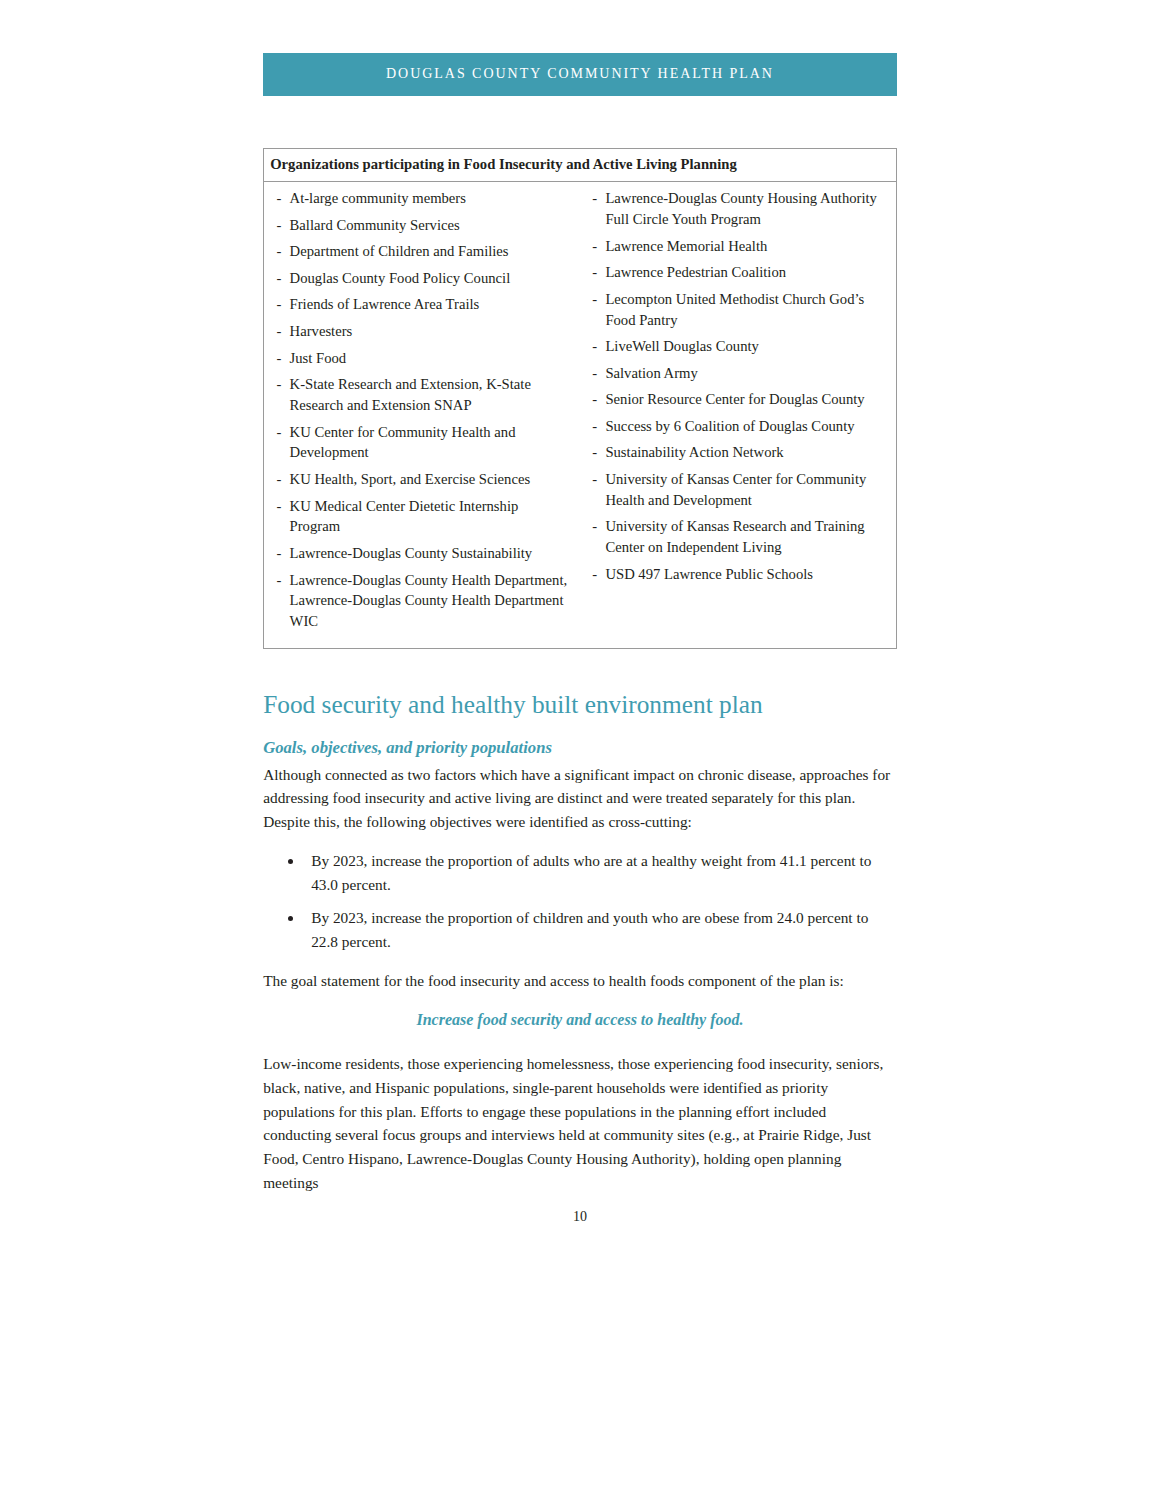Douglas County Community Health Plan
Organizations participating in Food Insecurity and Active Living Planning
| At-large community members Ballard Community Services Department of Children and Families Douglas County Food Policy Council Friends of Lawrence Area Trails Harvesters Just Food K-State Research and Extension, K-State Research and Extension SNAP KU Center for Community Health and Development KU Health, Sport, and Exercise Sciences KU Medical Center Dietetic Internship Program Lawrence-Douglas County Sustainability Lawrence-Douglas County Health Department, Lawrence-Douglas County Health Department WIC | Lawrence-Douglas County Housing Authority Full Circle Youth Program Lawrence Memorial Health Lawrence Pedestrian Coalition Lecompton United Methodist Church God’s Food Pantry LiveWell Douglas County Salvation Army Senior Resource Center for Douglas County Success by 6 Coalition of Douglas County Sustainability Action Network University of Kansas Center for Community Health and Development University of Kansas Research and Training Center on Independent Living USD 497 Lawrence Public Schools |
Food security and healthy built environment plan
Goals, objectives, and priority populations
Although connected as two factors which have a significant impact on chronic disease, approaches for addressing food insecurity and active living are distinct and were treated separately for this plan. Despite this, the following objectives were identified as cross-cutting:
By 2023, increase the proportion of adults who are at a healthy weight from 41.1 percent to 43.0 percent.
By 2023, increase the proportion of children and youth who are obese from 24.0 percent to 22.8 percent.
The goal statement for the food insecurity and access to health foods component of the plan is:
Increase food security and access to healthy food.
Low-income residents, those experiencing homelessness, those experiencing food insecurity, seniors, black, native, and Hispanic populations, single-parent households were identified as priority populations for this plan. Efforts to engage these populations in the planning effort included conducting several focus groups and interviews held at community sites (e.g., at Prairie Ridge, Just Food, Centro Hispano, Lawrence-Douglas County Housing Authority), holding open planning meetings
10